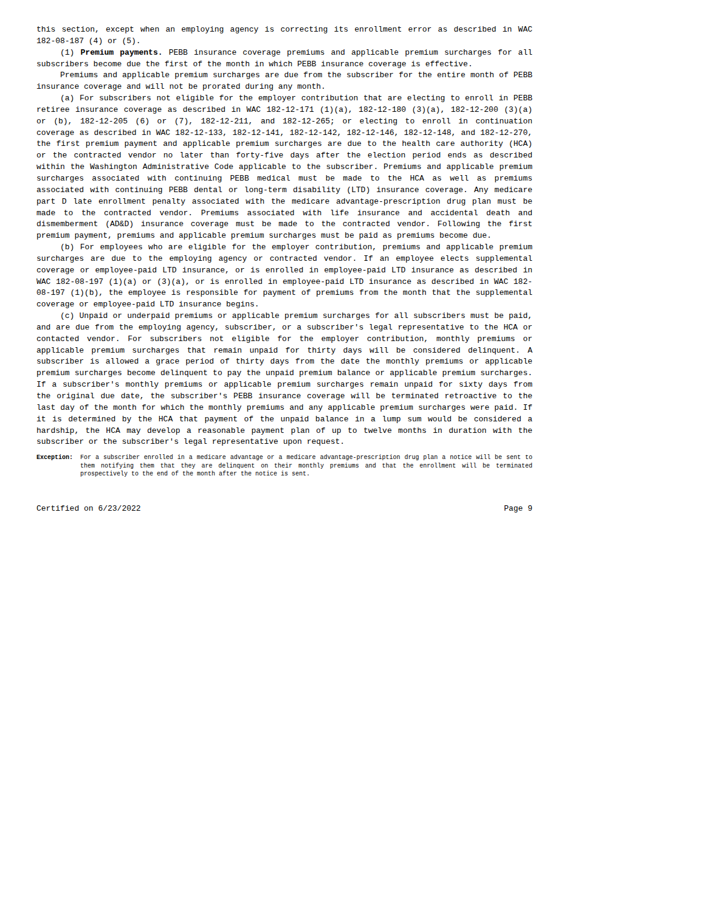this section, except when an employing agency is correcting its enrollment error as described in WAC 182-08-187 (4) or (5).
(1) Premium payments. PEBB insurance coverage premiums and applicable premium surcharges for all subscribers become due the first of the month in which PEBB insurance coverage is effective.
Premiums and applicable premium surcharges are due from the subscriber for the entire month of PEBB insurance coverage and will not be prorated during any month.
(a) For subscribers not eligible for the employer contribution that are electing to enroll in PEBB retiree insurance coverage as described in WAC 182-12-171 (1)(a), 182-12-180 (3)(a), 182-12-200 (3)(a) or (b), 182-12-205 (6) or (7), 182-12-211, and 182-12-265; or electing to enroll in continuation coverage as described in WAC 182-12-133, 182-12-141, 182-12-142, 182-12-146, 182-12-148, and 182-12-270, the first premium payment and applicable premium surcharges are due to the health care authority (HCA) or the contracted vendor no later than forty-five days after the election period ends as described within the Washington Administrative Code applicable to the subscriber. Premiums and applicable premium surcharges associated with continuing PEBB medical must be made to the HCA as well as premiums associated with continuing PEBB dental or long-term disability (LTD) insurance coverage. Any medicare part D late enrollment penalty associated with the medicare advantage-prescription drug plan must be made to the contracted vendor. Premiums associated with life insurance and accidental death and dismemberment (AD&D) insurance coverage must be made to the contracted vendor. Following the first premium payment, premiums and applicable premium surcharges must be paid as premiums become due.
(b) For employees who are eligible for the employer contribution, premiums and applicable premium surcharges are due to the employing agency or contracted vendor. If an employee elects supplemental coverage or employee-paid LTD insurance, or is enrolled in employee-paid LTD insurance as described in WAC 182-08-197 (1)(a) or (3)(a), or is enrolled in employee-paid LTD insurance as described in WAC 182-08-197 (1)(b), the employee is responsible for payment of premiums from the month that the supplemental coverage or employee-paid LTD insurance begins.
(c) Unpaid or underpaid premiums or applicable premium surcharges for all subscribers must be paid, and are due from the employing agency, subscriber, or a subscriber's legal representative to the HCA or contacted vendor. For subscribers not eligible for the employer contribution, monthly premiums or applicable premium surcharges that remain unpaid for thirty days will be considered delinquent. A subscriber is allowed a grace period of thirty days from the date the monthly premiums or applicable premium surcharges become delinquent to pay the unpaid premium balance or applicable premium surcharges. If a subscriber's monthly premiums or applicable premium surcharges remain unpaid for sixty days from the original due date, the subscriber's PEBB insurance coverage will be terminated retroactive to the last day of the month for which the monthly premiums and any applicable premium surcharges were paid. If it is determined by the HCA that payment of the unpaid balance in a lump sum would be considered a hardship, the HCA may develop a reasonable payment plan of up to twelve months in duration with the subscriber or the subscriber's legal representative upon request.
Exception:
For a subscriber enrolled in a medicare advantage or a medicare advantage-prescription drug plan a notice will be sent to them notifying them that they are delinquent on their monthly premiums and that the enrollment will be terminated prospectively to the end of the month after the notice is sent.
Certified on 6/23/2022 Page 9